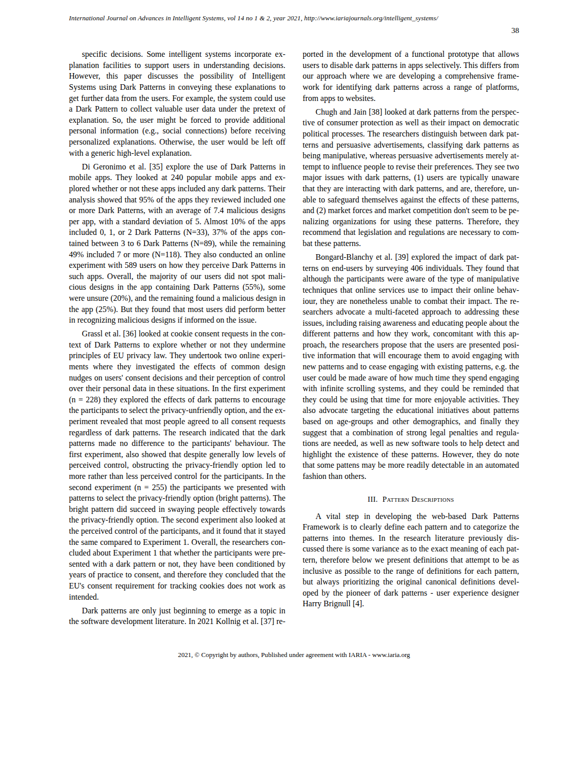International Journal on Advances in Intelligent Systems, vol 14 no 1 & 2, year 2021, http://www.iariajournals.org/intelligent_systems/
38
specific decisions. Some intelligent systems incorporate explanation facilities to support users in understanding decisions. However, this paper discusses the possibility of Intelligent Systems using Dark Patterns in conveying these explanations to get further data from the users. For example, the system could use a Dark Pattern to collect valuable user data under the pretext of explanation. So, the user might be forced to provide additional personal information (e.g., social connections) before receiving personalized explanations. Otherwise, the user would be left off with a generic high-level explanation.
Di Geronimo et al. [35] explore the use of Dark Patterns in mobile apps. They looked at 240 popular mobile apps and explored whether or not these apps included any dark patterns. Their analysis showed that 95% of the apps they reviewed included one or more Dark Patterns, with an average of 7.4 malicious designs per app, with a standard deviation of 5. Almost 10% of the apps included 0, 1, or 2 Dark Patterns (N=33), 37% of the apps contained between 3 to 6 Dark Patterns (N=89), while the remaining 49% included 7 or more (N=118). They also conducted an online experiment with 589 users on how they perceive Dark Patterns in such apps. Overall, the majority of our users did not spot malicious designs in the app containing Dark Patterns (55%), some were unsure (20%), and the remaining found a malicious design in the app (25%). But they found that most users did perform better in recognizing malicious designs if informed on the issue.
Grassl et al. [36] looked at cookie consent requests in the context of Dark Patterns to explore whether or not they undermine principles of EU privacy law. They undertook two online experiments where they investigated the effects of common design nudges on users' consent decisions and their perception of control over their personal data in these situations. In the first experiment (n = 228) they explored the effects of dark patterns to encourage the participants to select the privacy-unfriendly option, and the experiment revealed that most people agreed to all consent requests regardless of dark patterns. The research indicated that the dark patterns made no difference to the participants' behaviour. The first experiment, also showed that despite generally low levels of perceived control, obstructing the privacy-friendly option led to more rather than less perceived control for the participants. In the second experiment (n = 255) the participants we presented with patterns to select the privacy-friendly option (bright patterns). The bright pattern did succeed in swaying people effectively towards the privacy-friendly option. The second experiment also looked at the perceived control of the participants, and it found that it stayed the same compared to Experiment 1. Overall, the researchers concluded about Experiment 1 that whether the participants were presented with a dark pattern or not, they have been conditioned by years of practice to consent, and therefore they concluded that the EU's consent requirement for tracking cookies does not work as intended.
Dark patterns are only just beginning to emerge as a topic in the software development literature. In 2021 Kollnig et al. [37] reported in the development of a functional prototype that allows users to disable dark patterns in apps selectively. This differs from our approach where we are developing a comprehensive framework for identifying dark patterns across a range of platforms, from apps to websites.
Chugh and Jain [38] looked at dark patterns from the perspective of consumer protection as well as their impact on democratic political processes. The researchers distinguish between dark patterns and persuasive advertisements, classifying dark patterns as being manipulative, whereas persuasive advertisements merely attempt to influence people to revise their preferences. They see two major issues with dark patterns, (1) users are typically unaware that they are interacting with dark patterns, and are, therefore, unable to safeguard themselves against the effects of these patterns, and (2) market forces and market competition don't seem to be penalizing organizations for using these patterns. Therefore, they recommend that legislation and regulations are necessary to combat these patterns.
Bongard-Blanchy et al. [39] explored the impact of dark patterns on end-users by surveying 406 individuals. They found that although the participants were aware of the type of manipulative techniques that online services use to impact their online behaviour, they are nonetheless unable to combat their impact. The researchers advocate a multi-faceted approach to addressing these issues, including raising awareness and educating people about the different patterns and how they work, concomitant with this approach, the researchers propose that the users are presented positive information that will encourage them to avoid engaging with new patterns and to cease engaging with existing patterns, e.g. the user could be made aware of how much time they spend engaging with infinite scrolling systems, and they could be reminded that they could be using that time for more enjoyable activities. They also advocate targeting the educational initiatives about patterns based on age-groups and other demographics, and finally they suggest that a combination of strong legal penalties and regulations are needed, as well as new software tools to help detect and highlight the existence of these patterns. However, they do note that some pattens may be more readily detectable in an automated fashion than others.
III. Pattern Descriptions
A vital step in developing the web-based Dark Patterns Framework is to clearly define each pattern and to categorize the patterns into themes. In the research literature previously discussed there is some variance as to the exact meaning of each pattern, therefore below we present definitions that attempt to be as inclusive as possible to the range of definitions for each pattern, but always prioritizing the original canonical definitions developed by the pioneer of dark patterns - user experience designer Harry Brignull [4].
2021, © Copyright by authors, Published under agreement with IARIA - www.iaria.org